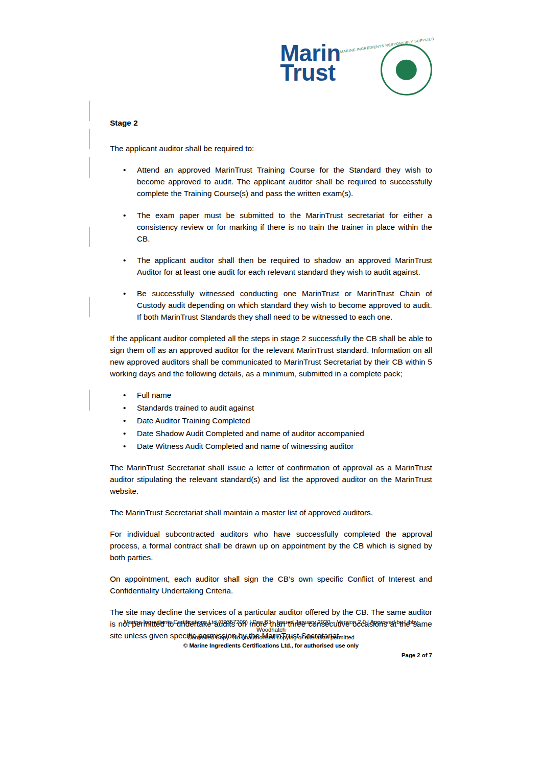MARINE INGREDIENTS RESPONSIBLY SUPPLIED
Marin Trust
Stage 2
The applicant auditor shall be required to:
Attend an approved MarinTrust Training Course for the Standard they wish to become approved to audit. The applicant auditor shall be required to successfully complete the Training Course(s) and pass the written exam(s).
The exam paper must be submitted to the MarinTrust secretariat for either a consistency review or for marking if there is no train the trainer in place within the CB.
The applicant auditor shall then be required to shadow an approved MarinTrust Auditor for at least one audit for each relevant standard they wish to audit against.
Be successfully witnessed conducting one MarinTrust or MarinTrust Chain of Custody audit depending on which standard they wish to become approved to audit. If both MarinTrust Standards they shall need to be witnessed to each one.
If the applicant auditor completed all the steps in stage 2 successfully the CB shall be able to sign them off as an approved auditor for the relevant MarinTrust standard. Information on all new approved auditors shall be communicated to MarinTrust Secretariat by their CB within 5 working days and the following details, as a minimum, submitted in a complete pack;
Full name
Standards trained to audit against
Date Auditor Training Completed
Date Shadow Audit Completed and name of auditor accompanied
Date Witness Audit Completed and name of witnessing auditor
The MarinTrust Secretariat shall issue a letter of confirmation of approval as a MarinTrust auditor stipulating the relevant standard(s) and list the approved auditor on the MarinTrust website.
The MarinTrust Secretariat shall maintain a master list of approved auditors.
For individual subcontracted auditors who have successfully completed the approval process, a formal contract shall be drawn up on appointment by the CB which is signed by both parties.
On appointment, each auditor shall sign the CB’s own specific Conflict of Interest and Confidentiality Undertaking Criteria.
The site may decline the services of a particular auditor offered by the CB. The same auditor is not permitted to undertake audits on more than three consecutive occasions at the same site unless given specific permission by the MarinTrust Secretariat.
Marine Ingredients Certifications Ltd (09357209) | Doc B3 - Issued January 2020 – Version 2.0 | Approved by Libby Woodhatch
Controlled Copy- No unauthorised copying or alteration permitted
© Marine Ingredients Certifications Ltd., for authorised use only
Page 2 of 7